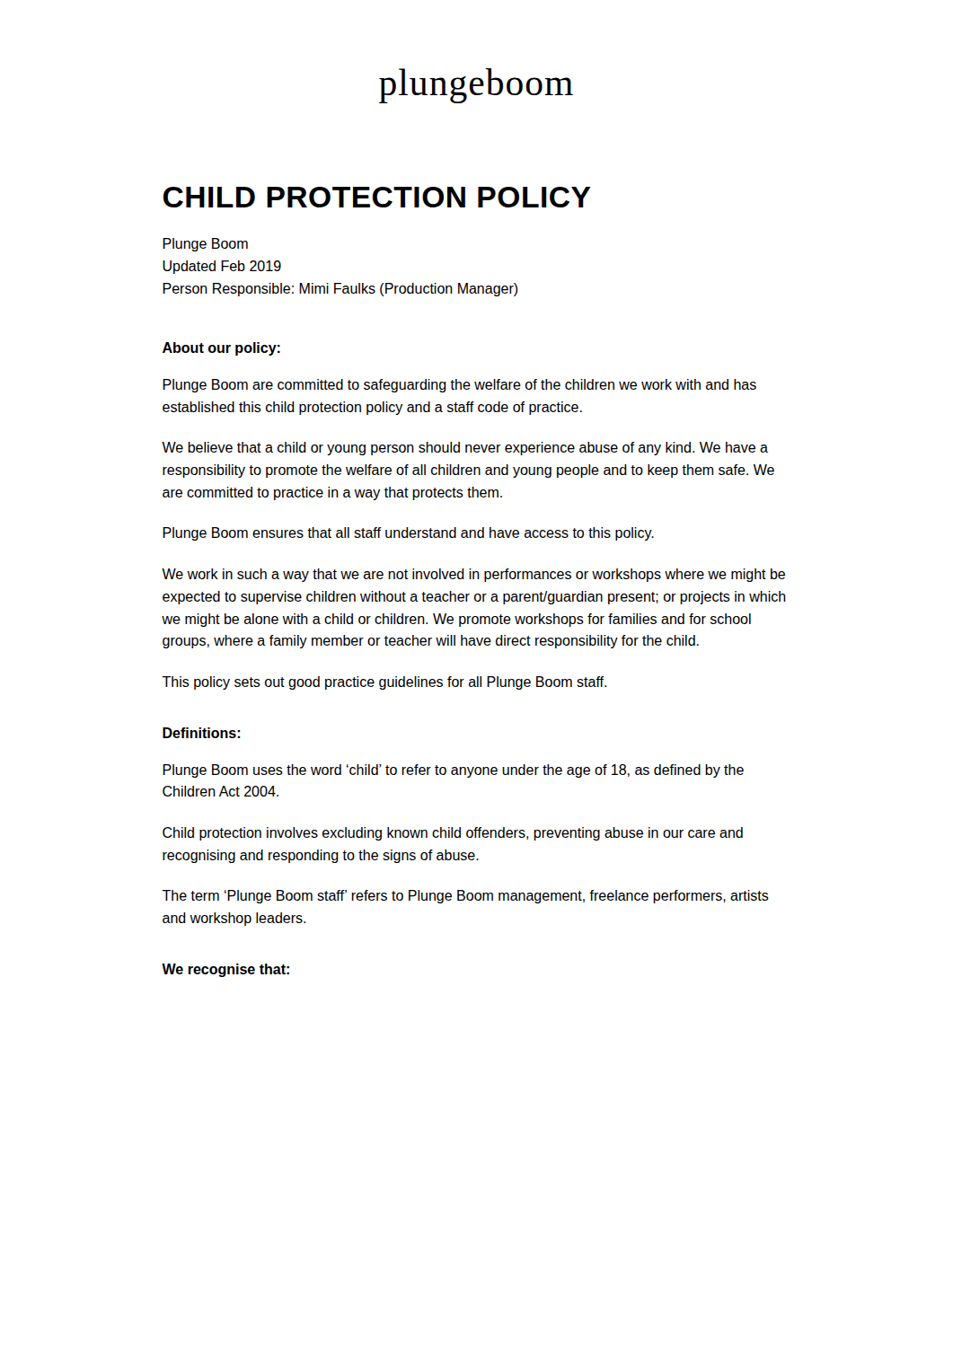plungeboom
CHILD PROTECTION POLICY
Plunge Boom
Updated Feb 2019
Person Responsible: Mimi Faulks (Production Manager)
About our policy:
Plunge Boom are committed to safeguarding the welfare of the children we work with and has established this child protection policy and a staff code of practice.
We believe that a child or young person should never experience abuse of any kind. We have a responsibility to promote the welfare of all children and young people and to keep them safe. We are committed to practice in a way that protects them.
Plunge Boom ensures that all staff understand and have access to this policy.
We work in such a way that we are not involved in performances or workshops where we might be expected to supervise children without a teacher or a parent/guardian present; or projects in which we might be alone with a child or children. We promote workshops for families and for school groups, where a family member or teacher will have direct responsibility for the child.
This policy sets out good practice guidelines for all Plunge Boom staff.
Definitions:
Plunge Boom uses the word ‘child’ to refer to anyone under the age of 18, as defined by the Children Act 2004.
Child protection involves excluding known child offenders, preventing abuse in our care and recognising and responding to the signs of abuse.
The term ‘Plunge Boom staff’ refers to Plunge Boom management, freelance performers, artists and workshop leaders.
We recognise that: